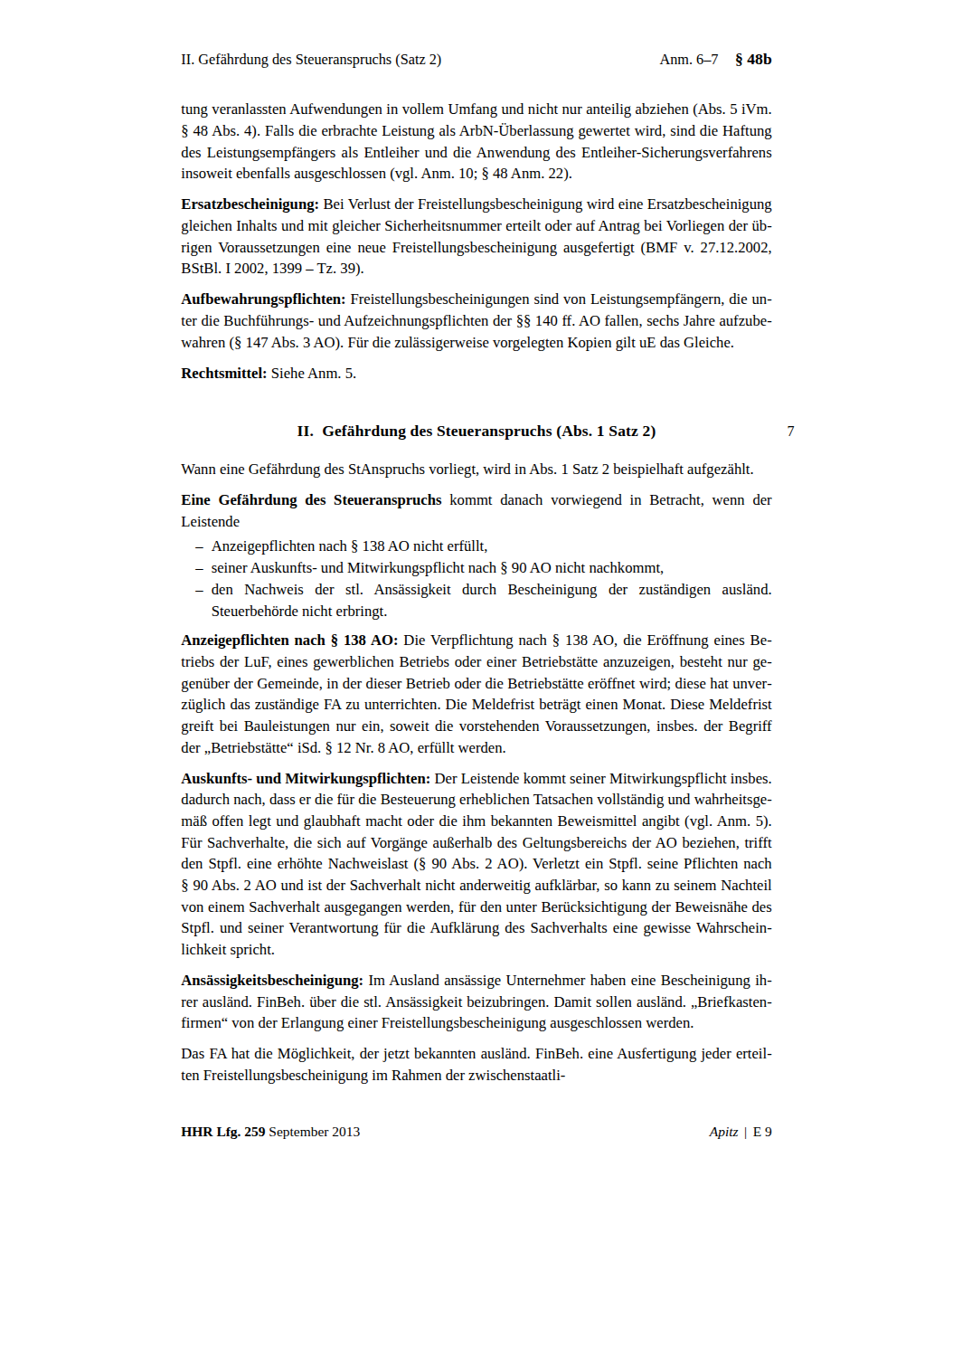II. Gefährdung des Steueranspruchs (Satz 2) Anm. 6–7 § 48b
tung veranlassten Aufwendungen in vollem Umfang und nicht nur anteilig abziehen (Abs. 5 iVm. § 48 Abs. 4). Falls die erbrachte Leistung als ArbN-Überlassung gewertet wird, sind die Haftung des Leistungsempfängers als Entleiher und die Anwendung des Entleiher-Sicherungsverfahrens insoweit ebenfalls ausgeschlossen (vgl. Anm. 10; § 48 Anm. 22).
Ersatzbescheinigung: Bei Verlust der Freistellungsbescheinigung wird eine Ersatzbescheinigung gleichen Inhalts und mit gleicher Sicherheitsnummer erteilt oder auf Antrag bei Vorliegen der übrigen Voraussetzungen eine neue Freistellungsbescheinigung ausgefertigt (BMF v. 27.12.2002, BStBl. I 2002, 1399 – Tz. 39).
Aufbewahrungspflichten: Freistellungsbescheinigungen sind von Leistungsempfängern, die unter die Buchführungs- und Aufzeichnungspflichten der §§ 140 ff. AO fallen, sechs Jahre aufzubewahren (§ 147 Abs. 3 AO). Für die zulässigerweise vorgelegten Kopien gilt uE das Gleiche.
Rechtsmittel: Siehe Anm. 5.
7
II. Gefährdung des Steueranspruchs (Abs. 1 Satz 2)
Wann eine Gefährdung des StAnspruchs vorliegt, wird in Abs. 1 Satz 2 beispielhaft aufgezählt.
Eine Gefährdung des Steueranspruchs kommt danach vorwiegend in Betracht, wenn der Leistende
Anzeigepflichten nach § 138 AO nicht erfüllt,
seiner Auskunfts- und Mitwirkungspflicht nach § 90 AO nicht nachkommt,
den Nachweis der stl. Ansässigkeit durch Bescheinigung der zuständigen ausländ. Steuerbehörde nicht erbringt.
Anzeigepflichten nach § 138 AO: Die Verpflichtung nach § 138 AO, die Eröffnung eines Betriebs der LuF, eines gewerblichen Betriebs oder einer Betriebstätte anzuzeigen, besteht nur gegenüber der Gemeinde, in der dieser Betrieb oder die Betriebstätte eröffnet wird; diese hat unverzüglich das zuständige FA zu unterrichten. Die Meldefrist beträgt einen Monat. Diese Meldefrist greift bei Bauleistungen nur ein, soweit die vorstehenden Voraussetzungen, insbes. der Begriff der „Betriebstätte“ iSd. § 12 Nr. 8 AO, erfüllt werden.
Auskunfts- und Mitwirkungspflichten: Der Leistende kommt seiner Mitwirkungspflicht insbes. dadurch nach, dass er die für die Besteuerung erheblichen Tatsachen vollständig und wahrheitsgemäß offen legt und glaubhaft macht oder die ihm bekannten Beweismittel angibt (vgl. Anm. 5). Für Sachverhalte, die sich auf Vorgänge außerhalb des Geltungsbereichs der AO beziehen, trifft den Stpfl. eine erhöhte Nachweislast (§ 90 Abs. 2 AO). Verletzt ein Stpfl. seine Pflichten nach § 90 Abs. 2 AO und ist der Sachverhalt nicht anderweitig aufklärbar, so kann zu seinem Nachteil von einem Sachverhalt ausgegangen werden, für den unter Berücksichtigung der Beweisnähe des Stpfl. und seiner Verantwortung für die Aufklärung des Sachverhalts eine gewisse Wahrscheinlichkeit spricht.
Ansässigkeitsbescheinigung: Im Ausland ansässige Unternehmer haben eine Bescheinigung ihrer ausländ. FinBeh. über die stl. Ansässigkeit beizubringen. Damit sollen ausländ. „Briefkastenfirmen“ von der Erlangung einer Freistellungsbescheinigung ausgeschlossen werden.
Das FA hat die Möglichkeit, der jetzt bekannten ausländ. FinBeh. eine Ausfertigung jeder erteilten Freistellungsbescheinigung im Rahmen der zwischenstaatli-
HHR Lfg. 259 September 2013 Apitz|E 9